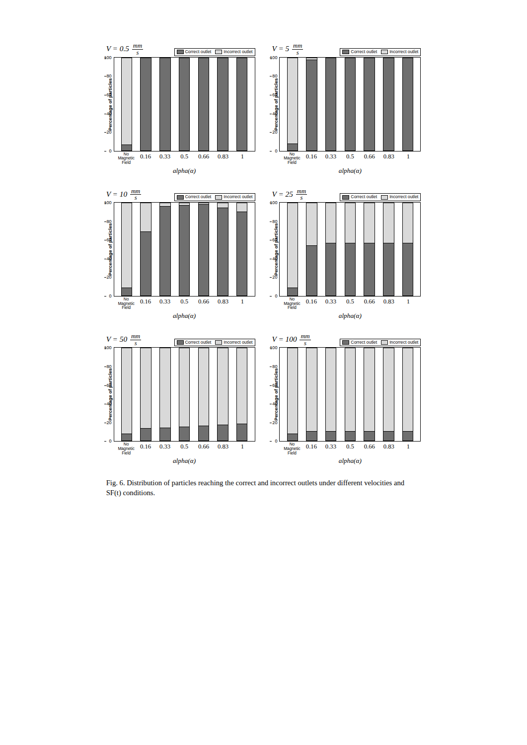V = 0.5 mm s
Correct outlet Incorrect outlet
Percentage of particles
100 80 60 40 20 0
No Magnetic
Field
0.16
0.33
0.5
0.66
0.83
1
alpha(α)
V = 5 mm s
Correct outlet Incorrect outlet
Percentage of particles
100 80 60 40 20 0
No Magnetic
Field
0.16
0.33
0.5
0.66
0.83
1
alpha(α)
V = 10 mm s
Correct outlet Incorrect outlet
Percentage of particles
100 80 60 40 20 0
No Magnetic
Field
0.16
0.33
0.5
0.66
0.83
1
alpha(α)
V = 25 mm s
Correct outlet Incorrect outlet
Percentage of particles
100 80 60 40 20 0
No Magnetic
Field
0.16
0.33
0.5
0.66
0.83
1
alpha(α)
V = 50 mm s
Correct outlet Incorrect outlet
Percentage of particles
100 80 60 40 20 0
No Magnetic
Field
0.16
0.33
0.5
0.66
0.83
1
alpha(α)
V = 100 mm s
Correct outlet Incorrect outlet
Percentage of particles
100 80 60 40 20 0
No Magnetic
Field
0.16
0.33
0.5
0.66
0.83
1
alpha(α)
Fig. 6. Distribution of particles reaching the correct and incorrect outlets under different velocities and SF(t) conditions.